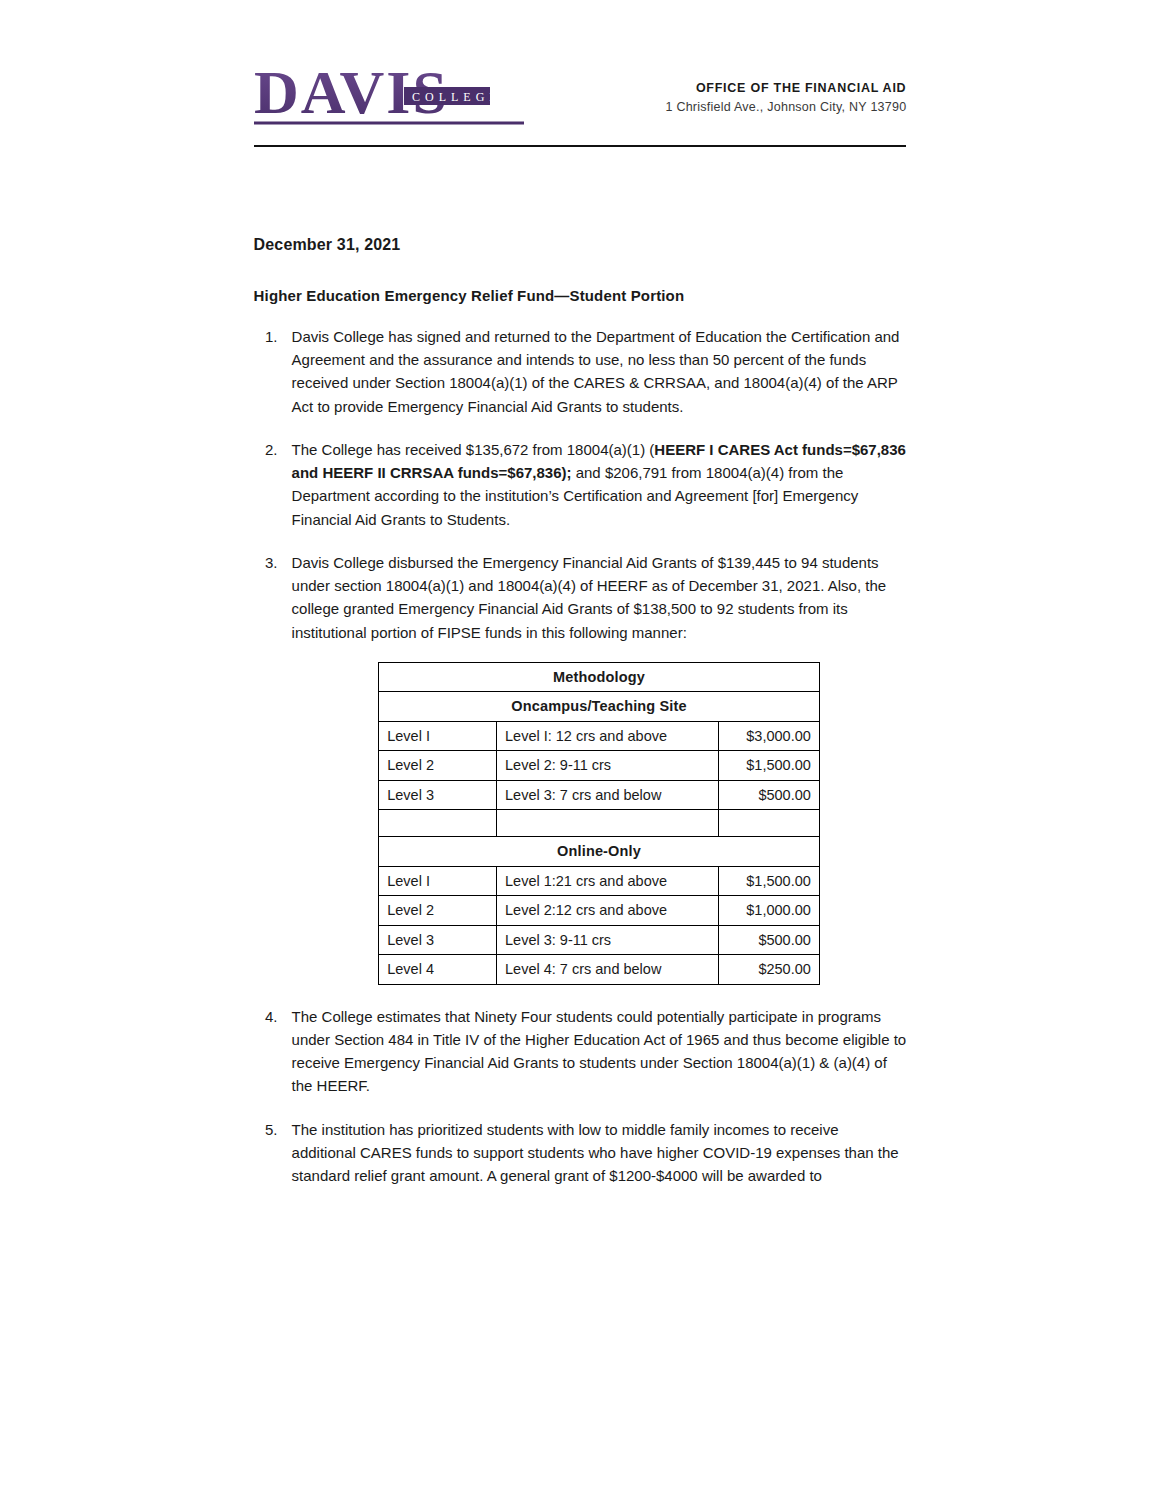DAVIS COLLEGE
Office of the Financial Aid
1 Chrisfield Ave., Johnson City, NY 13790
December 31, 2021
Higher Education Emergency Relief Fund—Student Portion
Davis College has signed and returned to the Department of Education the Certification and Agreement and the assurance and intends to use, no less than 50 percent of the funds received under Section 18004(a)(1) of the CARES & CRRSAA, and 18004(a)(4) of the ARP Act to provide Emergency Financial Aid Grants to students.
The College has received $135,672 from 18004(a)(1) (HEERF I CARES Act funds=$67,836 and HEERF II CRRSAA funds=$67,836); and $206,791 from 18004(a)(4) from the Department according to the institution’s Certification and Agreement [for] Emergency Financial Aid Grants to Students.
Davis College disbursed the Emergency Financial Aid Grants of $139,445 to 94 students under section 18004(a)(1) and 18004(a)(4) of HEERF as of December 31, 2021. Also, the college granted Emergency Financial Aid Grants of $138,500 to 92 students from its institutional portion of FIPSE funds in this following manner:
| Methodology |
| --- |
| Oncampus/Teaching Site |
| Level I | Level I: 12 crs and above | $3,000.00 |
| Level 2 | Level 2: 9-11 crs | $1,500.00 |
| Level 3 | Level 3: 7 crs and below | $500.00 |
| Online-Only |
| Level I | Level 1:21 crs and above | $1,500.00 |
| Level 2 | Level 2:12 crs and above | $1,000.00 |
| Level 3 | Level 3: 9-11 crs | $500.00 |
| Level 4 | Level 4: 7 crs and below | $250.00 |
The College estimates that Ninety Four students could potentially participate in programs under Section 484 in Title IV of the Higher Education Act of 1965 and thus become eligible to receive Emergency Financial Aid Grants to students under Section 18004(a)(1) & (a)(4) of the HEERF.
The institution has prioritized students with low to middle family incomes to receive additional CARES funds to support students who have higher COVID-19 expenses than the standard relief grant amount. A general grant of $1200-$4000 will be awarded to